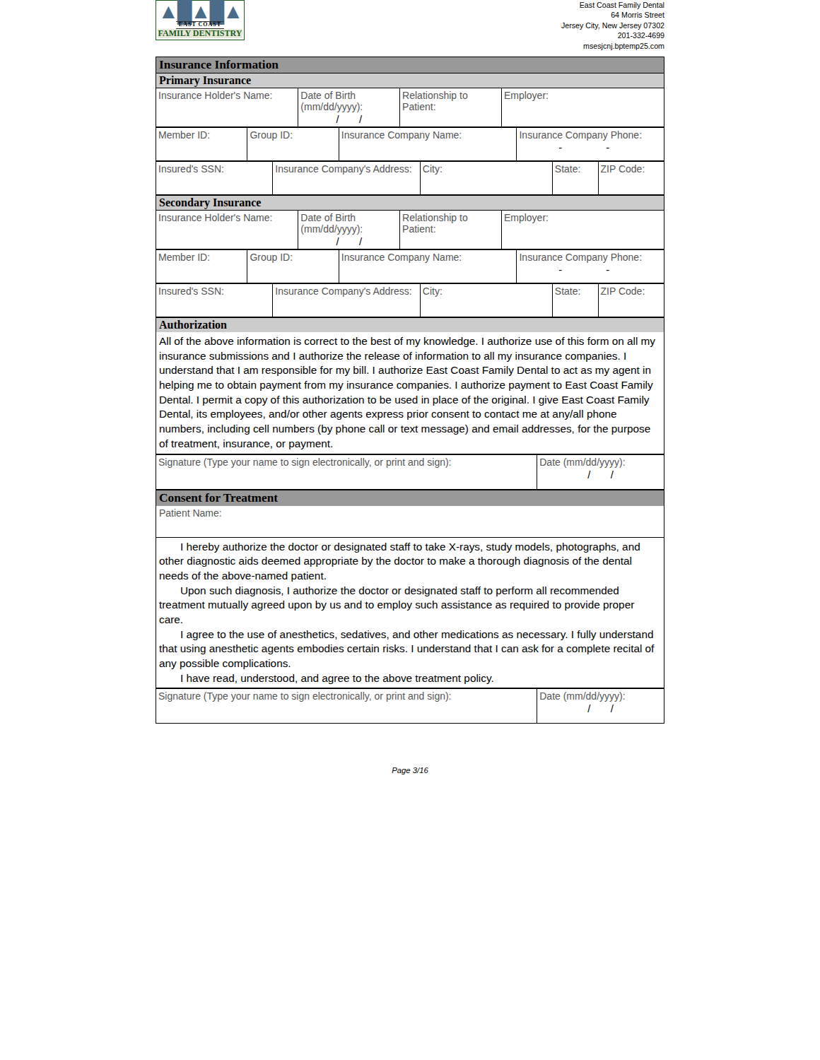▲█▲█▲
EAST COAST
FAMILY DENTISTRY
East Coast Family Dental
64 Morris Street
Jersey City, New Jersey 07302
201-332-4699
msesjcnj.bptemp25.com
Insurance Information
Primary Insurance
| Insurance Holder's Name: | Date of Birth (mm/dd/yyyy): / / | Relationship to Patient: | Employer: |
| Member ID: | Group ID: | Insurance Company Name: | Insurance Company Phone: - - |
| Insured's SSN: | Insurance Company's Address: | City: | State: | ZIP Code: |
Secondary Insurance
| Insurance Holder's Name: | Date of Birth (mm/dd/yyyy): / / | Relationship to Patient: | Employer: |
| Member ID: | Group ID: | Insurance Company Name: | Insurance Company Phone: - - |
| Insured's SSN: | Insurance Company's Address: | City: | State: | ZIP Code: |
Authorization
All of the above information is correct to the best of my knowledge. I authorize use of this form on all my insurance submissions and I authorize the release of information to all my insurance companies. I understand that I am responsible for my bill. I authorize East Coast Family Dental to act as my agent in helping me to obtain payment from my insurance companies. I authorize payment to East Coast Family Dental. I permit a copy of this authorization to be used in place of the original. I give East Coast Family Dental, its employees, and/or other agents express prior consent to contact me at any/all phone numbers, including cell numbers (by phone call or text message) and email addresses, for the purpose of treatment, insurance, or payment.
| Signature (Type your name to sign electronically, or print and sign): | Date (mm/dd/yyyy): / / |
Consent for Treatment
Patient Name:
I hereby authorize the doctor or designated staff to take X-rays, study models, photographs, and other diagnostic aids deemed appropriate by the doctor to make a thorough diagnosis of the dental needs of the above-named patient.
Upon such diagnosis, I authorize the doctor or designated staff to perform all recommended treatment mutually agreed upon by us and to employ such assistance as required to provide proper care.
I agree to the use of anesthetics, sedatives, and other medications as necessary. I fully understand that using anesthetic agents embodies certain risks. I understand that I can ask for a complete recital of any possible complications.
I have read, understood, and agree to the above treatment policy.
| Signature (Type your name to sign electronically, or print and sign): | Date (mm/dd/yyyy): / / |
Page 3/16